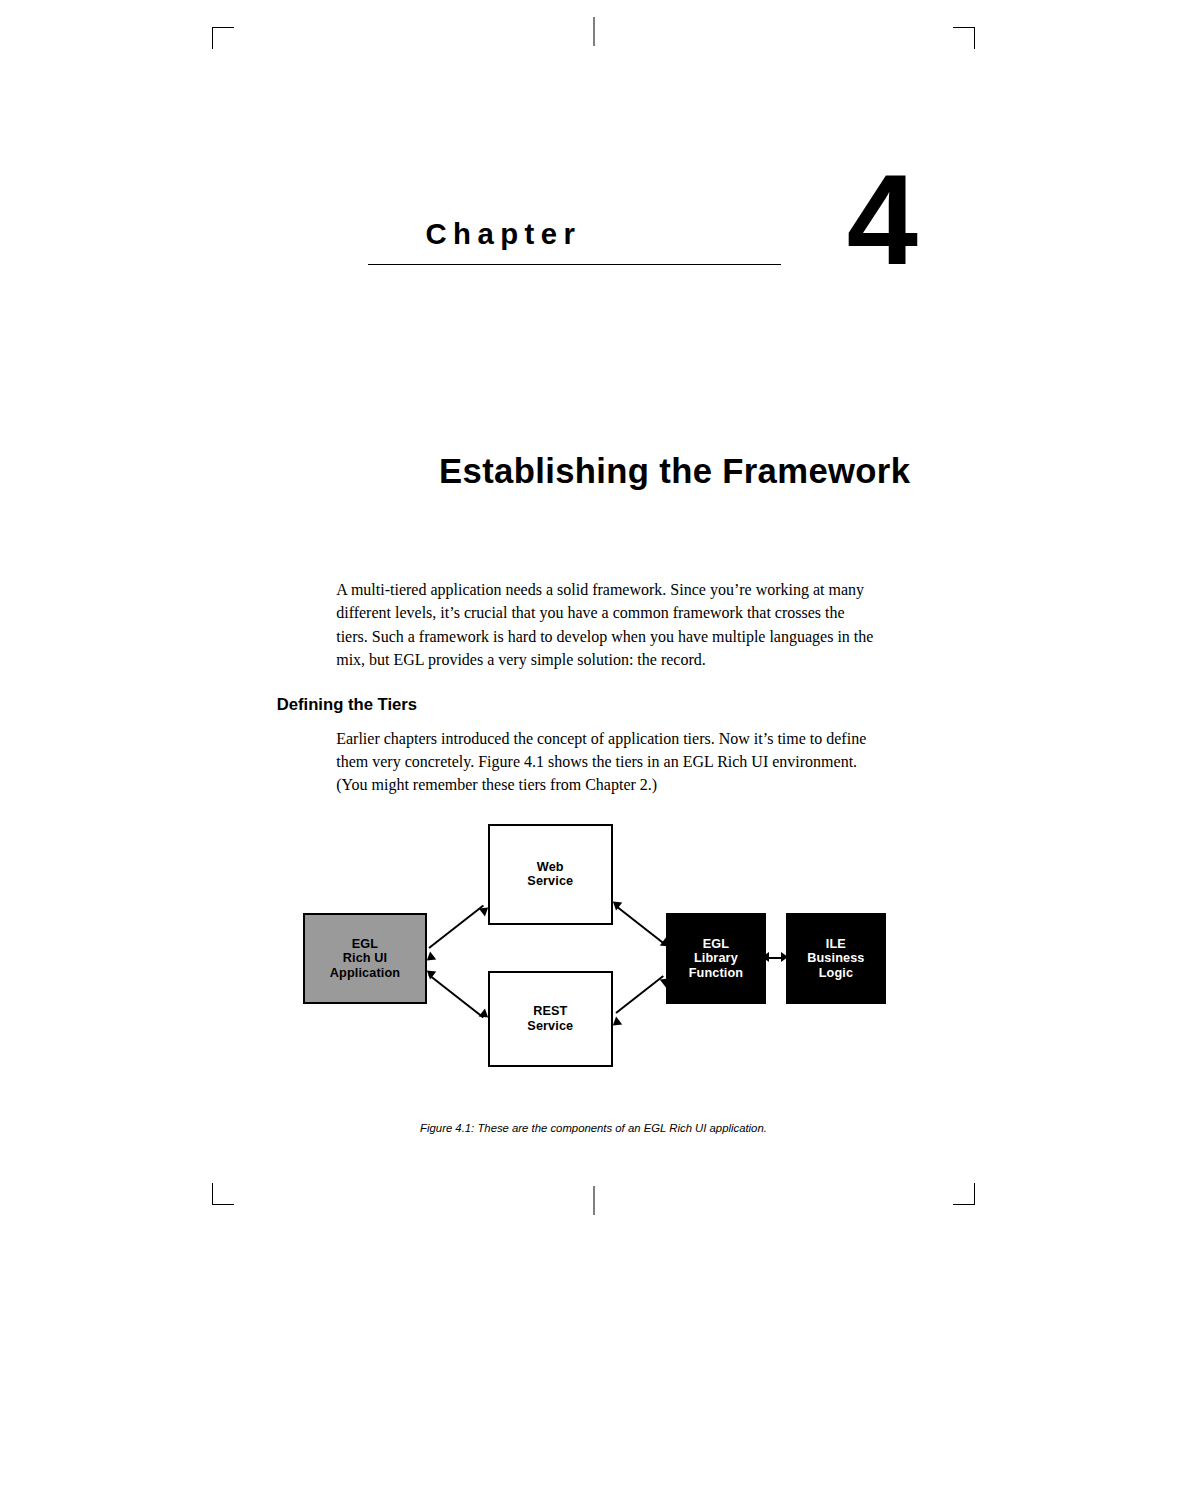Chapter
4
Establishing the Framework
A multi-tiered application needs a solid framework. Since you’re working at many different levels, it’s crucial that you have a common framework that crosses the tiers. Such a framework is hard to develop when you have multiple languages in the mix, but EGL provides a very simple solution: the record.
Defining the Tiers
Earlier chapters introduced the concept of application tiers. Now it’s time to define them very concretely. Figure 4.1 shows the tiers in an EGL Rich UI environment. (You might remember these tiers from Chapter 2.)
EGL
Rich UI
Application
Web
Service
REST
Service
EGL
Library
Function
ILE
Business
Logic
Figure 4.1: These are the components of an EGL Rich UI application.